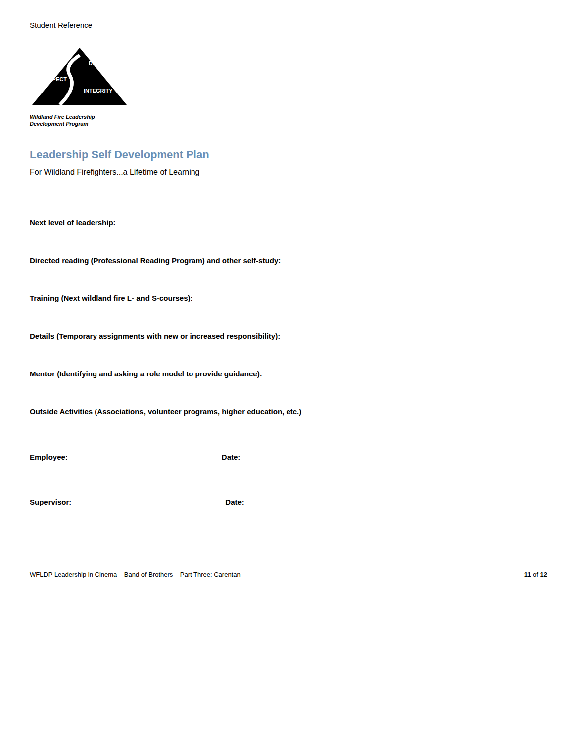Student Reference
DUTY RESPECT INTEGRITY
Wildland Fire Leadership
Development Program
Leadership Self Development Plan
For Wildland Firefighters...a Lifetime of Learning
Next level of leadership:
Directed reading (Professional Reading Program) and other self-study:
Training (Next wildland fire L- and S-courses):
Details (Temporary assignments with new or increased responsibility):
Mentor (Identifying and asking a role model to provide guidance):
Outside Activities (Associations, volunteer programs, higher education, etc.)
Employee: Date:
Supervisor: Date:
WFLDP Leadership in Cinema – Band of Brothers – Part Three: Carentan 11 of 12